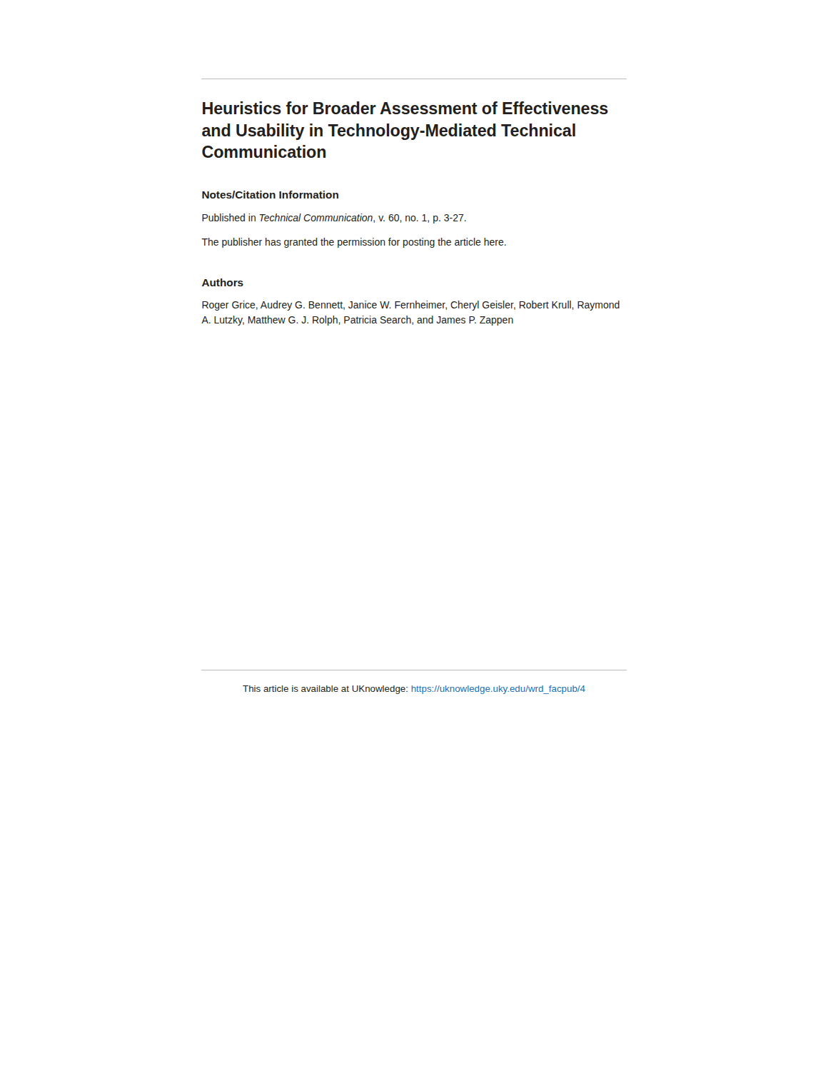Heuristics for Broader Assessment of Effectiveness and Usability in Technology-Mediated Technical Communication
Notes/Citation Information
Published in Technical Communication, v. 60, no. 1, p. 3-27.
The publisher has granted the permission for posting the article here.
Authors
Roger Grice, Audrey G. Bennett, Janice W. Fernheimer, Cheryl Geisler, Robert Krull, Raymond A. Lutzky, Matthew G. J. Rolph, Patricia Search, and James P. Zappen
This article is available at UKnowledge: https://uknowledge.uky.edu/wrd_facpub/4